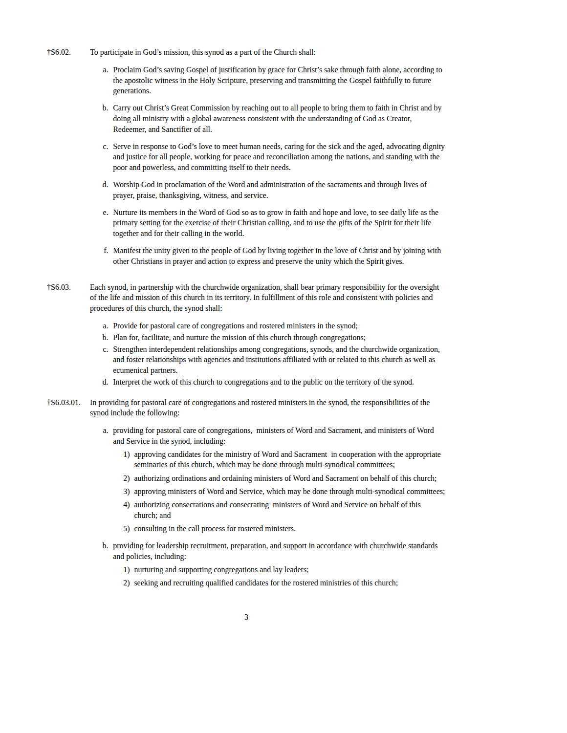†S6.02.
To participate in God’s mission, this synod as a part of the Church shall:
Proclaim God’s saving Gospel of justification by grace for Christ’s sake through faith alone, according to the apostolic witness in the Holy Scripture, preserving and transmitting the Gospel faithfully to future generations.
Carry out Christ’s Great Commission by reaching out to all people to bring them to faith in Christ and by doing all ministry with a global awareness consistent with the understanding of God as Creator, Redeemer, and Sanctifier of all.
Serve in response to God’s love to meet human needs, caring for the sick and the aged, advocating dignity and justice for all people, working for peace and reconciliation among the nations, and standing with the poor and powerless, and committing itself to their needs.
Worship God in proclamation of the Word and administration of the sacraments and through lives of prayer, praise, thanksgiving, witness, and service.
Nurture its members in the Word of God so as to grow in faith and hope and love, to see daily life as the primary setting for the exercise of their Christian calling, and to use the gifts of the Spirit for their life together and for their calling in the world.
Manifest the unity given to the people of God by living together in the love of Christ and by joining with other Christians in prayer and action to express and preserve the unity which the Spirit gives.
†S6.03.
Each synod, in partnership with the churchwide organization, shall bear primary responsibility for the oversight of the life and mission of this church in its territory. In fulfillment of this role and consistent with policies and procedures of this church, the synod shall:
Provide for pastoral care of congregations and rostered ministers in the synod;
Plan for, facilitate, and nurture the mission of this church through congregations;
Strengthen interdependent relationships among congregations, synods, and the churchwide organization, and foster relationships with agencies and institutions affiliated with or related to this church as well as ecumenical partners.
Interpret the work of this church to congregations and to the public on the territory of the synod.
†S6.03.01.
In providing for pastoral care of congregations and rostered ministers in the synod, the responsibilities of the synod include the following:
providing for pastoral care of congregations, ministers of Word and Sacrament, and ministers of Word and Service in the synod, including:
approving candidates for the ministry of Word and Sacrament in cooperation with the appropriate seminaries of this church, which may be done through multi-synodical committees;
authorizing ordinations and ordaining ministers of Word and Sacrament on behalf of this church;
approving ministers of Word and Service, which may be done through multi-synodical committees;
authorizing consecrations and consecrating ministers of Word and Service on behalf of this church; and
consulting in the call process for rostered ministers.
providing for leadership recruitment, preparation, and support in accordance with churchwide standards and policies, including:
nurturing and supporting congregations and lay leaders;
seeking and recruiting qualified candidates for the rostered ministries of this church;
3